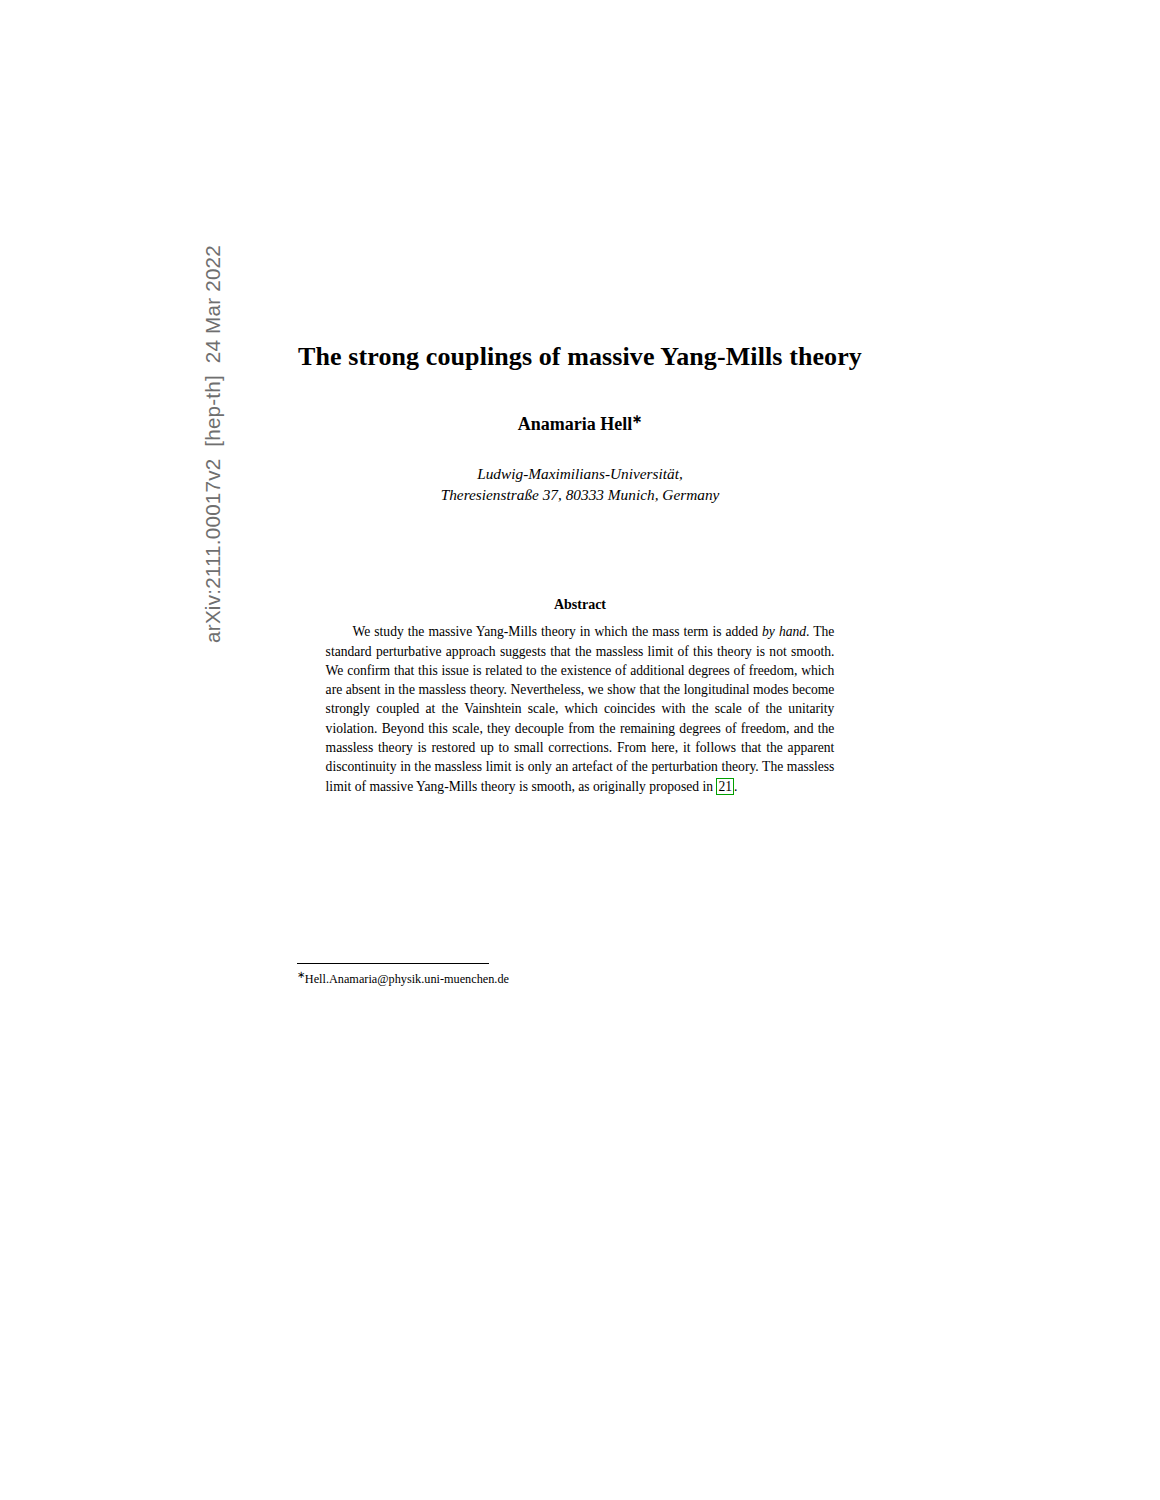arXiv:2111.00017v2 [hep-th] 24 Mar 2022
The strong couplings of massive Yang-Mills theory
Anamaria Hell∗
Ludwig-Maximilians-Universität,
Theresienstraße 37, 80333 Munich, Germany
Abstract
We study the massive Yang-Mills theory in which the mass term is added by hand. The standard perturbative approach suggests that the massless limit of this theory is not smooth. We confirm that this issue is related to the existence of additional degrees of freedom, which are absent in the massless theory. Nevertheless, we show that the longitudinal modes become strongly coupled at the Vainshtein scale, which coincides with the scale of the unitarity violation. Beyond this scale, they decouple from the remaining degrees of freedom, and the massless theory is restored up to small corrections. From here, it follows that the apparent discontinuity in the massless limit is only an artefact of the perturbation theory. The massless limit of massive Yang-Mills theory is smooth, as originally proposed in 21.
∗Hell.Anamaria@physik.uni-muenchen.de